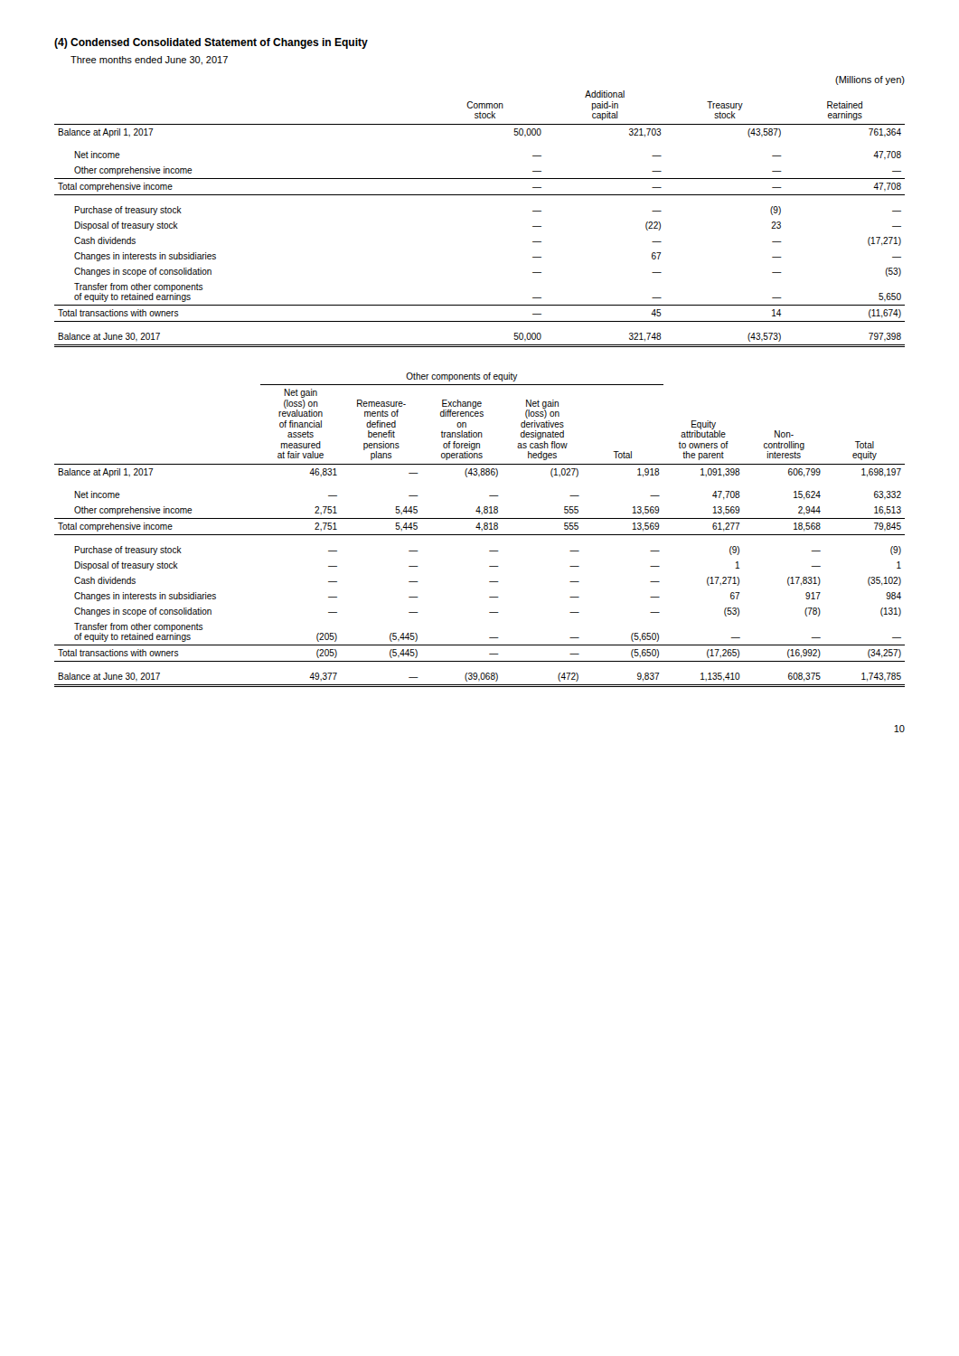(4) Condensed Consolidated Statement of Changes in Equity
Three months ended June 30, 2017
(Millions of yen)
| | Common stock | Additional paid-in capital | Treasury stock | Retained earnings |
| --- | --- | --- | --- | --- |
| Balance at April 1, 2017 | 50,000 | 321,703 | (43,587) | 761,364 |
| Net income | — | — | — | 47,708 |
| Other comprehensive income | — | — | — | — |
| Total comprehensive income | — | — | — | 47,708 |
| Purchase of treasury stock | — | — | (9) | — |
| Disposal of treasury stock | — | (22) | 23 | — |
| Cash dividends | — | — | — | (17,271) |
| Changes in interests in subsidiaries | — | 67 | — | — |
| Changes in scope of consolidation | — | — | — | (53) |
| Transfer from other components of equity to retained earnings | — | — | — | 5,650 |
| Total transactions with owners | — | 45 | 14 | (11,674) |
| Balance at June 30, 2017 | 50,000 | 321,748 | (43,573) | 797,398 |
| | Other components of equity | | | |
| --- | --- | --- | --- | --- |
| | Net gain (loss) on revaluation of financial assets measured at fair value | Remeasure- ments of defined benefit pensions plans | Exchange differences on translation of foreign operations | Net gain (loss) on derivatives designated as cash flow hedges | Total | Equity attributable to owners of the parent | Non- controlling interests | Total equity |
| Balance at April 1, 2017 | 46,831 | — | (43,886) | (1,027) | 1,918 | 1,091,398 | 606,799 | 1,698,197 |
| Net income | — | — | — | — | — | 47,708 | 15,624 | 63,332 |
| Other comprehensive income | 2,751 | 5,445 | 4,818 | 555 | 13,569 | 13,569 | 2,944 | 16,513 |
| Total comprehensive income | 2,751 | 5,445 | 4,818 | 555 | 13,569 | 61,277 | 18,568 | 79,845 |
| Purchase of treasury stock | — | — | — | — | — | (9) | — | (9) |
| Disposal of treasury stock | — | — | — | — | — | 1 | — | 1 |
| Cash dividends | — | — | — | — | — | (17,271) | (17,831) | (35,102) |
| Changes in interests in subsidiaries | — | — | — | — | — | 67 | 917 | 984 |
| Changes in scope of consolidation | — | — | — | — | — | (53) | (78) | (131) |
| Transfer from other components of equity to retained earnings | (205) | (5,445) | — | — | (5,650) | — | — | — |
| Total transactions with owners | (205) | (5,445) | — | — | (5,650) | (17,265) | (16,992) | (34,257) |
| Balance at June 30, 2017 | 49,377 | — | (39,068) | (472) | 9,837 | 1,135,410 | 608,375 | 1,743,785 |
10